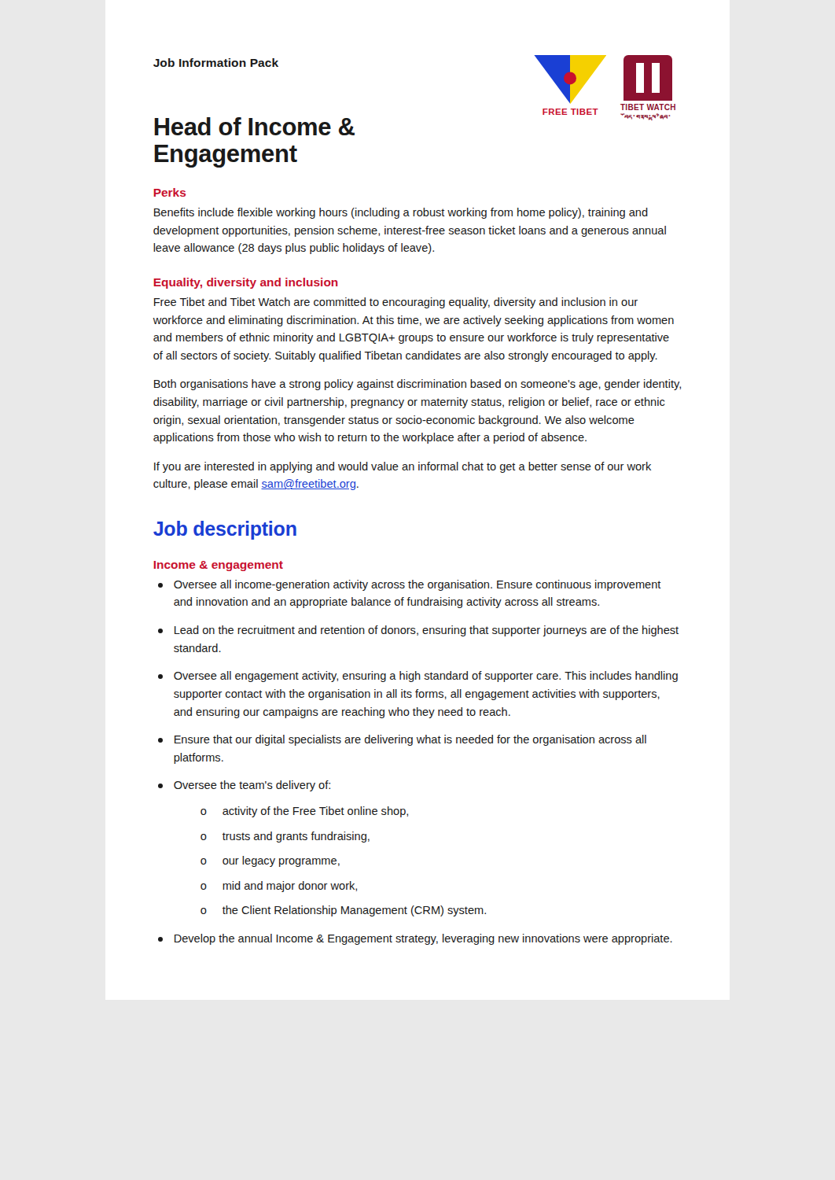Job Information Pack
Head of Income & Engagement
FREE TIBET
TIBET WATCH
བོད་གནས་ལྟ་ཞིབ་
Perks
Benefits include flexible working hours (including a robust working from home policy), training and development opportunities, pension scheme, interest-free season ticket loans and a generous annual leave allowance (28 days plus public holidays of leave).
Equality, diversity and inclusion
Free Tibet and Tibet Watch are committed to encouraging equality, diversity and inclusion in our workforce and eliminating discrimination. At this time, we are actively seeking applications from women and members of ethnic minority and LGBTQIA+ groups to ensure our workforce is truly representative of all sectors of society. Suitably qualified Tibetan candidates are also strongly encouraged to apply.
Both organisations have a strong policy against discrimination based on someone's age, gender identity, disability, marriage or civil partnership, pregnancy or maternity status, religion or belief, race or ethnic origin, sexual orientation, transgender status or socio-economic background. We also welcome applications from those who wish to return to the workplace after a period of absence.
If you are interested in applying and would value an informal chat to get a better sense of our work culture, please email sam@freetibet.org.
Job description
Income & engagement
Oversee all income-generation activity across the organisation. Ensure continuous improvement and innovation and an appropriate balance of fundraising activity across all streams.
Lead on the recruitment and retention of donors, ensuring that supporter journeys are of the highest standard.
Oversee all engagement activity, ensuring a high standard of supporter care. This includes handling supporter contact with the organisation in all its forms, all engagement activities with supporters, and ensuring our campaigns are reaching who they need to reach.
Ensure that our digital specialists are delivering what is needed for the organisation across all platforms.
Oversee the team's delivery of:
activity of the Free Tibet online shop,
trusts and grants fundraising,
our legacy programme,
mid and major donor work,
the Client Relationship Management (CRM) system.
Develop the annual Income & Engagement strategy, leveraging new innovations were appropriate.